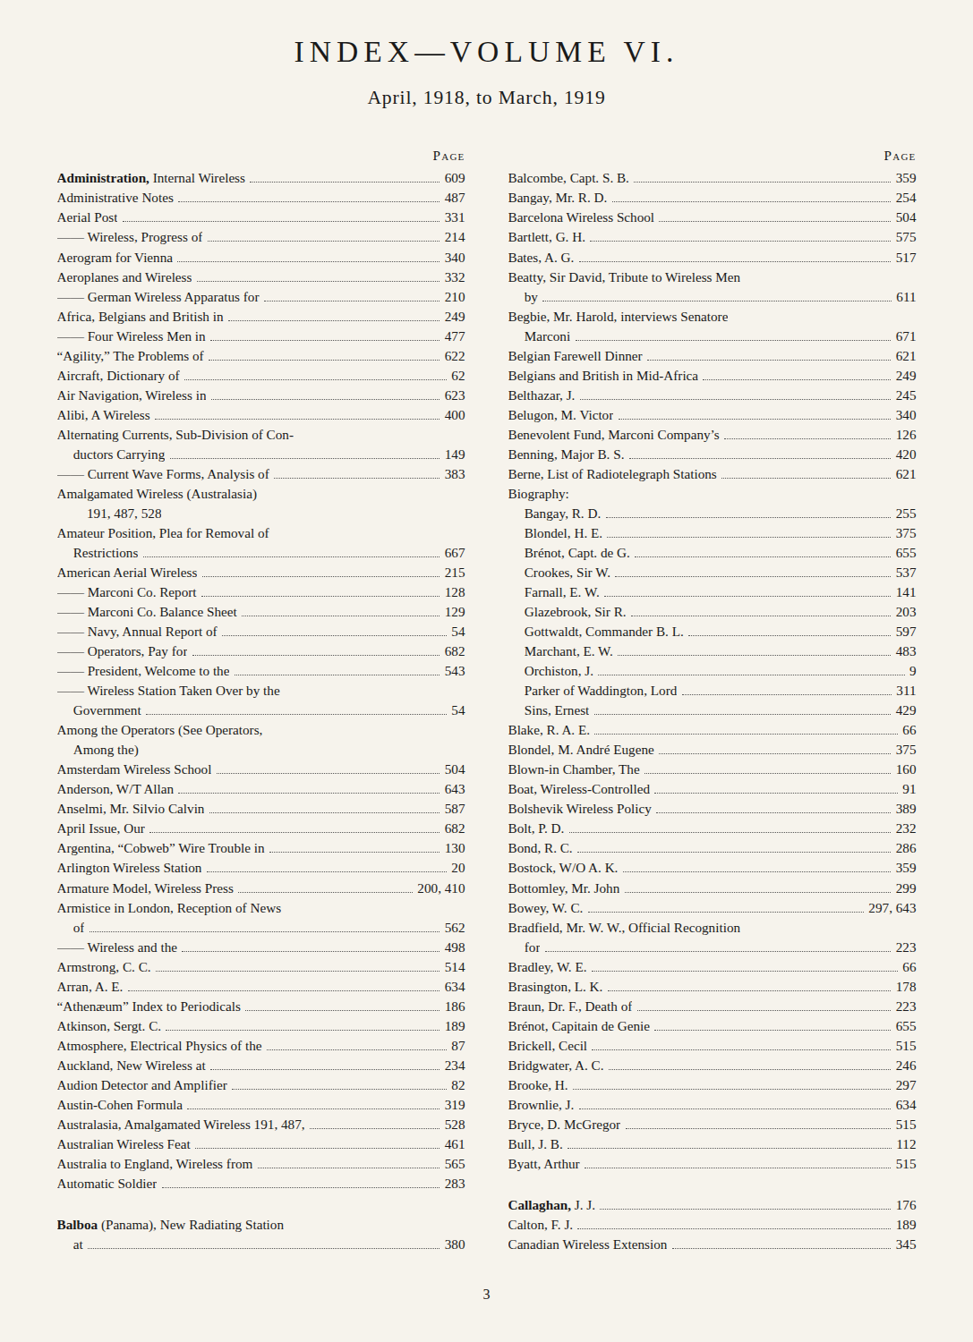INDEX—VOLUME VI.
April, 1918, to March, 1919
Page
Administration, Internal Wireless 609
Administrative Notes 487
Aerial Post 331
Wireless, Progress of 214
Aerogram for Vienna 340
Aeroplanes and Wireless 332
German Wireless Apparatus for 210
Africa, Belgians and British in 249
Four Wireless Men in 477
“Agility,” The Problems of 622
Aircraft, Dictionary of 62
Air Navigation, Wireless in 623
Alibi, A Wireless 400
Alternating Currents, Sub-Division of Con-
ductors Carrying 149
Current Wave Forms, Analysis of 383
Amalgamated Wireless (Australasia)
191, 487, 528
Amateur Position, Plea for Removal of
Restrictions 667
American Aerial Wireless 215
Marconi Co. Report 128
Marconi Co. Balance Sheet 129
Navy, Annual Report of 54
Operators, Pay for 682
President, Welcome to the 543
Wireless Station Taken Over by the
Government 54
Among the Operators (See Operators,
Among the)
Amsterdam Wireless School 504
Anderson, W/T Allan 643
Anselmi, Mr. Silvio Calvin 587
April Issue, Our 682
Argentina, “Cobweb” Wire Trouble in 130
Arlington Wireless Station 20
Armature Model, Wireless Press 200, 410
Armistice in London, Reception of News
of 562
Wireless and the 498
Armstrong, C. C. 514
Arran, A. E. 634
“Athenæum” Index to Periodicals 186
Atkinson, Sergt. C. 189
Atmosphere, Electrical Physics of the 87
Auckland, New Wireless at 234
Audion Detector and Amplifier 82
Austin-Cohen Formula 319
Australasia, Amalgamated Wireless 191, 487, 528
Australian Wireless Feat 461
Australia to England, Wireless from 565
Automatic Soldier 283
Balboa (Panama), New Radiating Station
at 380
Page
Balcombe, Capt. S. B. 359
Bangay, Mr. R. D. 254
Barcelona Wireless School 504
Bartlett, G. H. 575
Bates, A. G. 517
Beatty, Sir David, Tribute to Wireless Men
by 611
Begbie, Mr. Harold, interviews Senatore
Marconi 671
Belgian Farewell Dinner 621
Belgians and British in Mid-Africa 249
Belthazar, J. 245
Belugon, M. Victor 340
Benevolent Fund, Marconi Company’s 126
Benning, Major B. S. 420
Berne, List of Radiotelegraph Stations 621
Biography:
Bangay, R. D. 255
Blondel, H. E. 375
Brénot, Capt. de G. 655
Crookes, Sir W. 537
Farnall, E. W. 141
Glazebrook, Sir R. 203
Gottwaldt, Commander B. L. 597
Marchant, E. W. 483
Orchiston, J. 9
Parker of Waddington, Lord 311
Sins, Ernest 429
Blake, R. A. E. 66
Blondel, M. André Eugene 375
Blown-in Chamber, The 160
Boat, Wireless-Controlled 91
Bolshevik Wireless Policy 389
Bolt, P. D. 232
Bond, R. C. 286
Bostock, W/O A. K. 359
Bottomley, Mr. John 299
Bowey, W. C. 297, 643
Bradfield, Mr. W. W., Official Recognition
for 223
Bradley, W. E. 66
Brasington, L. K. 178
Braun, Dr. F., Death of 223
Brénot, Capitain de Genie 655
Brickell, Cecil 515
Bridgwater, A. C. 246
Brooke, H. 297
Brownlie, J. 634
Bryce, D. McGregor 515
Bull, J. B. 112
Byatt, Arthur 515
Callaghan, J. J. 176
Calton, F. J. 189
Canadian Wireless Extension 345
3